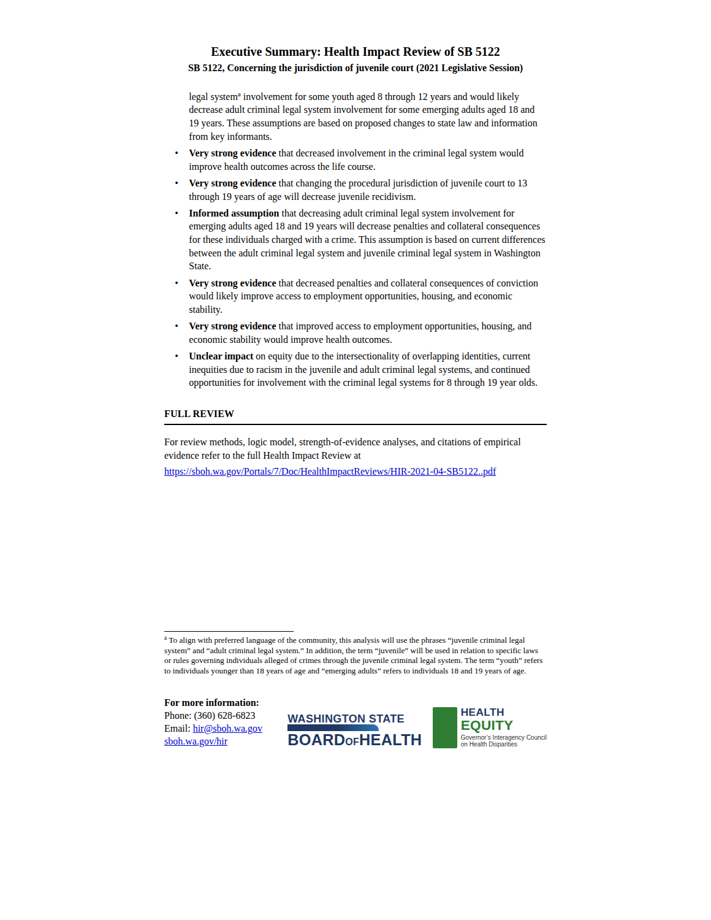Executive Summary: Health Impact Review of SB 5122
SB 5122, Concerning the jurisdiction of juvenile court (2021 Legislative Session)
legal systema involvement for some youth aged 8 through 12 years and would likely decrease adult criminal legal system involvement for some emerging adults aged 18 and 19 years. These assumptions are based on proposed changes to state law and information from key informants.
Very strong evidence that decreased involvement in the criminal legal system would improve health outcomes across the life course.
Very strong evidence that changing the procedural jurisdiction of juvenile court to 13 through 19 years of age will decrease juvenile recidivism.
Informed assumption that decreasing adult criminal legal system involvement for emerging adults aged 18 and 19 years will decrease penalties and collateral consequences for these individuals charged with a crime. This assumption is based on current differences between the adult criminal legal system and juvenile criminal legal system in Washington State.
Very strong evidence that decreased penalties and collateral consequences of conviction would likely improve access to employment opportunities, housing, and economic stability.
Very strong evidence that improved access to employment opportunities, housing, and economic stability would improve health outcomes.
Unclear impact on equity due to the intersectionality of overlapping identities, current inequities due to racism in the juvenile and adult criminal legal systems, and continued opportunities for involvement with the criminal legal systems for 8 through 19 year olds.
FULL REVIEW
For review methods, logic model, strength-of-evidence analyses, and citations of empirical evidence refer to the full Health Impact Review at
https://sboh.wa.gov/Portals/7/Doc/HealthImpactReviews/HIR-2021-04-SB5122..pdf
a To align with preferred language of the community, this analysis will use the phrases “juvenile criminal legal system” and “adult criminal legal system.” In addition, the term “juvenile” will be used in relation to specific laws or rules governing individuals alleged of crimes through the juvenile criminal legal system. The term “youth” refers to individuals younger than 18 years of age and “emerging adults” refers to individuals 18 and 19 years of age.
For more information:
Phone: (360) 628-6823
Email: hir@sboh.wa.gov
sboh.wa.gov/hir
WASHINGTON STATE BOARDOFHEALTH
HEALTH EQUITY Governor’s Interagency Council
on Health Disparities